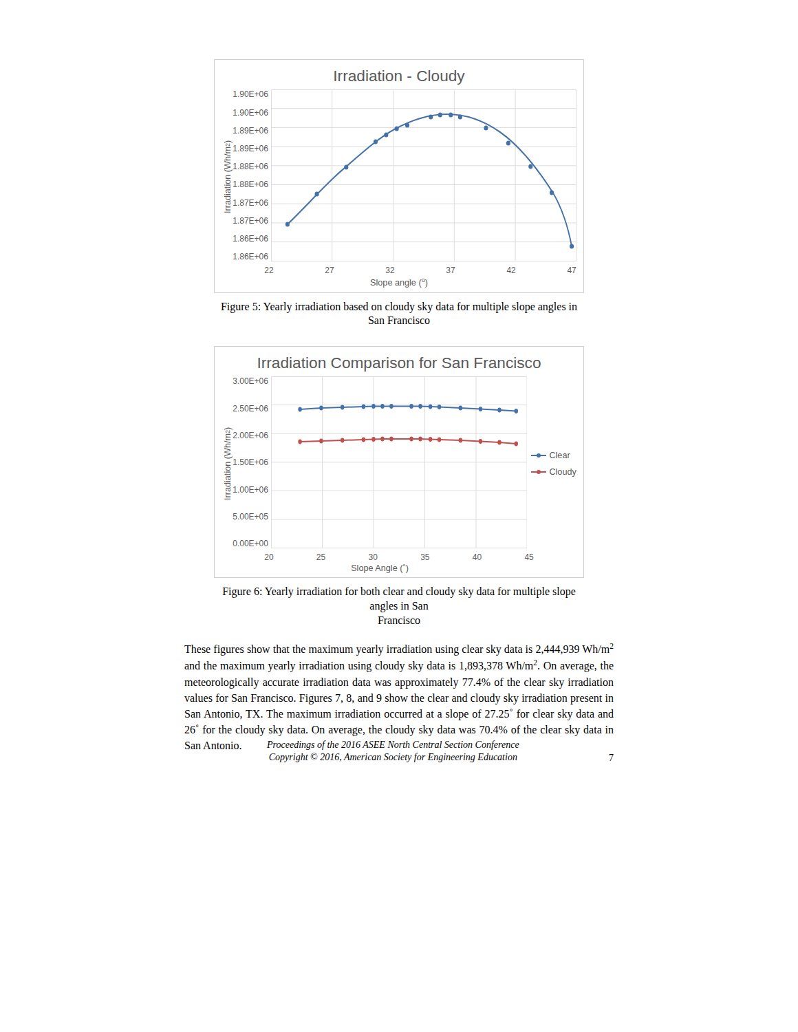Irradiation - Cloudy
Irradiation (Wh/m2)
1.90E+06
1.90E+06
1.89E+06
1.89E+06
1.88E+06
1.88E+06
1.87E+06
1.87E+06
1.86E+06
1.86E+06
222732374247
Slope angle (o)
Figure 5: Yearly irradiation based on cloudy sky data for multiple slope angles in San Francisco
Irradiation Comparison for San Francisco
Irradiation (Wh/m2)
3.00E+06
2.50E+06
2.00E+06
1.50E+06
1.00E+06
5.00E+05
0.00E+00
Clear
Cloudy
202530354045
Slope Angle (˚)
Figure 6: Yearly irradiation for both clear and cloudy sky data for multiple slope angles in San
Francisco
These figures show that the maximum yearly irradiation using clear sky data is 2,444,939 Wh/m2 and the maximum yearly irradiation using cloudy sky data is 1,893,378 Wh/m2. On average, the meteorologically accurate irradiation data was approximately 77.4% of the clear sky irradiation values for San Francisco. Figures 7, 8, and 9 show the clear and cloudy sky irradiation present in San Antonio, TX. The maximum irradiation occurred at a slope of 27.25˚ for clear sky data and 26˚ for the cloudy sky data. On average, the cloudy sky data was 70.4% of the clear sky data in San Antonio.
Proceedings of the 2016 ASEE North Central Section Conference
Copyright © 2016, American Society for Engineering Education
7